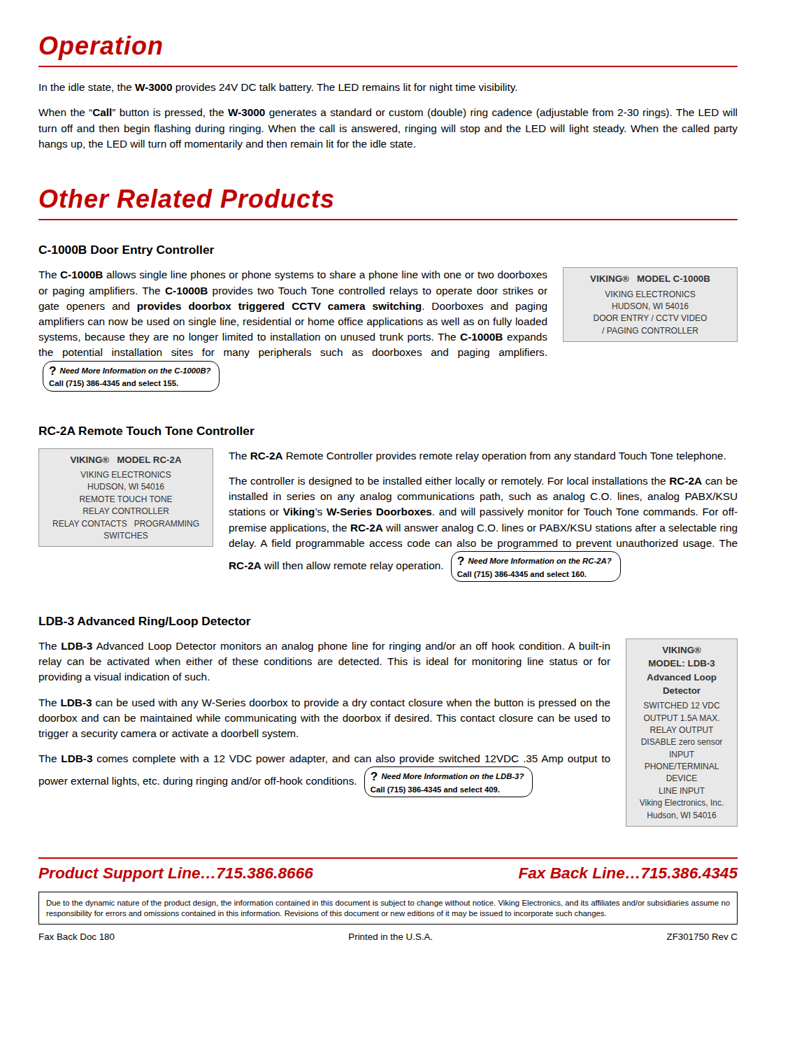Operation
In the idle state, the W-3000 provides 24V DC talk battery. The LED remains lit for night time visibility.
When the “Call” button is pressed, the W-3000 generates a standard or custom (double) ring cadence (adjustable from 2-30 rings). The LED will turn off and then begin flashing during ringing. When the call is answered, ringing will stop and the LED will light steady. When the called party hangs up, the LED will turn off momentarily and then remain lit for the idle state.
Other Related Products
C-1000B Door Entry Controller
VIKING® MODEL C-1000B VIKING ELECTRONICS
HUDSON, WI 54016
DOOR ENTRY / CCTV VIDEO
/ PAGING CONTROLLER
The C-1000B allows single line phones or phone systems to share a phone line with one or two doorboxes or paging amplifiers. The C-1000B provides two Touch Tone controlled relays to operate door strikes or gate openers and provides doorbox triggered CCTV camera switching. Doorboxes and paging amplifiers can now be used on single line, residential or home office applications as well as on fully loaded systems, because they are no longer limited to installation on unused trunk ports. The C-1000B expands the potential installation sites for many peripherals such as doorboxes and paging amplifiers. ?Need More Information on the C-1000B?
Call (715) 386-4345 and select 155.
RC-2A Remote Touch Tone Controller
VIKING® MODEL RC-2A VIKING ELECTRONICS
HUDSON, WI 54016
REMOTE TOUCH TONE
RELAY CONTROLLER
RELAY CONTACTS PROGRAMMING SWITCHES
The RC-2A Remote Controller provides remote relay operation from any standard Touch Tone telephone.
The controller is designed to be installed either locally or remotely. For local installations the RC-2A can be installed in series on any analog communications path, such as analog C.O. lines, analog PABX/KSU stations or Viking’s W-Series Doorboxes. and will passively monitor for Touch Tone commands. For off-premise applications, the RC-2A will answer analog C.O. lines or PABX/KSU stations after a selectable ring delay. A field programmable access code can also be programmed to prevent unauthorized usage. The RC-2A will then allow remote relay operation. ?Need More Information on the RC-2A?
Call (715) 386-4345 and select 160.
LDB-3 Advanced Ring/Loop Detector
VIKING®
MODEL: LDB-3
Advanced Loop Detector SWITCHED 12 VDC
OUTPUT 1.5A MAX.
RELAY OUTPUT
DISABLE zero sensor INPUT
PHONE/TERMINAL DEVICE
LINE INPUT
Viking Electronics, Inc.
Hudson, WI 54016
The LDB-3 Advanced Loop Detector monitors an analog phone line for ringing and/or an off hook condition. A built-in relay can be activated when either of these conditions are detected. This is ideal for monitoring line status or for providing a visual indication of such.
The LDB-3 can be used with any W-Series doorbox to provide a dry contact closure when the button is pressed on the doorbox and can be maintained while communicating with the doorbox if desired. This contact closure can be used to trigger a security camera or activate a doorbell system.
The LDB-3 comes complete with a 12 VDC power adapter, and can also provide switched 12VDC .35 Amp output to power external lights, etc. during ringing and/or off-hook conditions. ?Need More Information on the LDB-3?
Call (715) 386-4345 and select 409.
Product Support Line…715.386.8666 Fax Back Line…715.386.4345
Due to the dynamic nature of the product design, the information contained in this document is subject to change without notice. Viking Electronics, and its affiliates and/or subsidiaries assume no responsibility for errors and omissions contained in this information. Revisions of this document or new editions of it may be issued to incorporate such changes.
Fax Back Doc 180 Printed in the U.S.A. ZF301750 Rev C